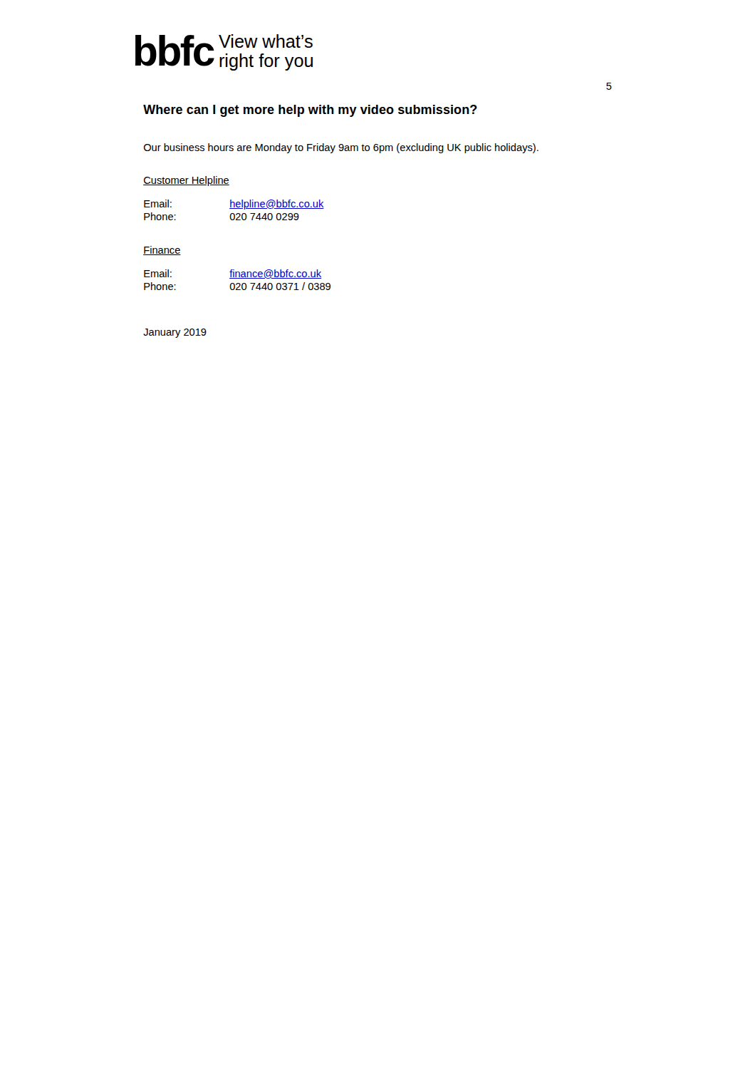bbfc View what’s
right for you
5
Where can I get more help with my video submission?
Our business hours are Monday to Friday 9am to 6pm (excluding UK public holidays).
Customer Helpline
| Email: | helpline@bbfc.co.uk |
| Phone: | 020 7440 0299 |
Finance
| Email: | finance@bbfc.co.uk |
| Phone: | 020 7440 0371 / 0389 |
January 2019